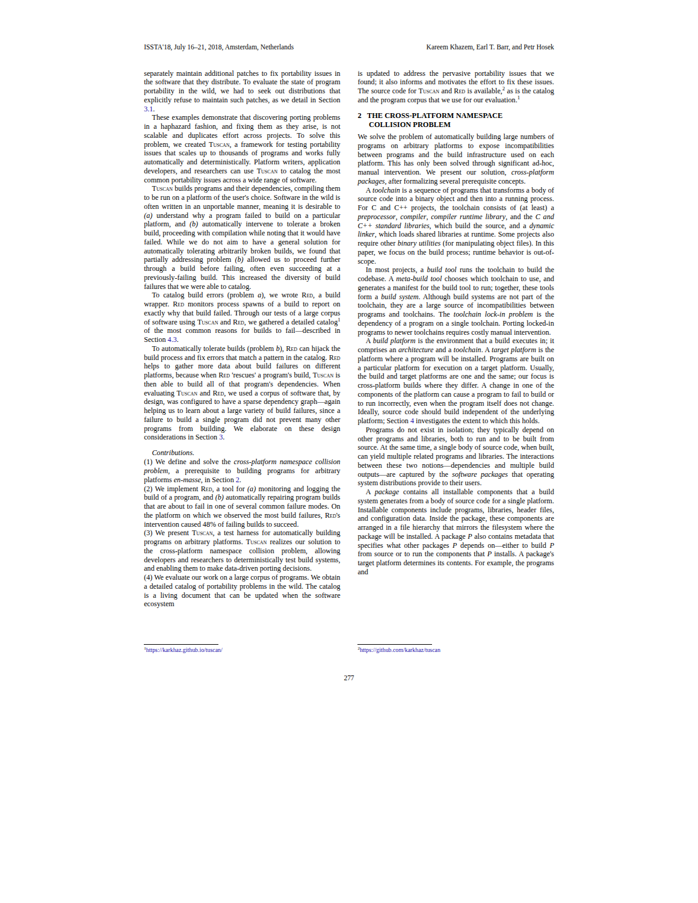ISSTA'18, July 16–21, 2018, Amsterdam, Netherlands
Kareem Khazem, Earl T. Barr, and Petr Hosek
separately maintain additional patches to fix portability issues in the software that they distribute. To evaluate the state of program portability in the wild, we had to seek out distributions that explicitly refuse to maintain such patches, as we detail in Section 3.1.
These examples demonstrate that discovering porting problems in a haphazard fashion, and fixing them as they arise, is not scalable and duplicates effort across projects. To solve this problem, we created Tuscan, a framework for testing portability issues that scales up to thousands of programs and works fully automatically and deterministically. Platform writers, application developers, and researchers can use Tuscan to catalog the most common portability issues across a wide range of software.
Tuscan builds programs and their dependencies, compiling them to be run on a platform of the user's choice. Software in the wild is often written in an unportable manner, meaning it is desirable to (a) understand why a program failed to build on a particular platform, and (b) automatically intervene to tolerate a broken build, proceeding with compilation while noting that it would have failed. While we do not aim to have a general solution for automatically tolerating arbitrarily broken builds, we found that partially addressing problem (b) allowed us to proceed further through a build before failing, often even succeeding at a previously-failing build. This increased the diversity of build failures that we were able to catalog.
To catalog build errors (problem a), we wrote Red, a build wrapper. Red monitors process spawns of a build to report on exactly why that build failed. Through our tests of a large corpus of software using Tuscan and Red, we gathered a detailed catalog1 of the most common reasons for builds to fail—described in Section 4.3.
To automatically tolerate builds (problem b), Red can hijack the build process and fix errors that match a pattern in the catalog. Red helps to gather more data about build failures on different platforms, because when Red 'rescues' a program's build, Tuscan is then able to build all of that program's dependencies. When evaluating Tuscan and Red, we used a corpus of software that, by design, was configured to have a sparse dependency graph—again helping us to learn about a large variety of build failures, since a failure to build a single program did not prevent many other programs from building. We elaborate on these design considerations in Section 3.
Contributions.
(1) We define and solve the cross-platform namespace collision problem, a prerequisite to building programs for arbitrary platforms en-masse, in Section 2.
(2) We implement Red, a tool for (a) monitoring and logging the build of a program, and (b) automatically repairing program builds that are about to fail in one of several common failure modes. On the platform on which we observed the most build failures, Red's intervention caused 48% of failing builds to succeed.
(3) We present Tuscan, a test harness for automatically building programs on arbitrary platforms. Tuscan realizes our solution to the cross-platform namespace collision problem, allowing developers and researchers to deterministically test build systems, and enabling them to make data-driven porting decisions.
(4) We evaluate our work on a large corpus of programs. We obtain a detailed catalog of portability problems in the wild. The catalog is a living document that can be updated when the software ecosystem
1https://karkhaz.github.io/tuscan/
is updated to address the pervasive portability issues that we found; it also informs and motivates the effort to fix these issues. The source code for Tuscan and Red is available,2 as is the catalog and the program corpus that we use for our evaluation.1
2 THE CROSS-PLATFORM NAMESPACE
COLLISION PROBLEM
We solve the problem of automatically building large numbers of programs on arbitrary platforms to expose incompatibilities between programs and the build infrastructure used on each platform. This has only been solved through significant ad-hoc, manual intervention. We present our solution, cross-platform packages, after formalizing several prerequisite concepts.
A toolchain is a sequence of programs that transforms a body of source code into a binary object and then into a running process. For C and C++ projects, the toolchain consists of (at least) a preprocessor, compiler, compiler runtime library, and the C and C++ standard libraries, which build the source, and a dynamic linker, which loads shared libraries at runtime. Some projects also require other binary utilities (for manipulating object files). In this paper, we focus on the build process; runtime behavior is out-of-scope.
In most projects, a build tool runs the toolchain to build the codebase. A meta-build tool chooses which toolchain to use, and generates a manifest for the build tool to run; together, these tools form a build system. Although build systems are not part of the toolchain, they are a large source of incompatibilities between programs and toolchains. The toolchain lock-in problem is the dependency of a program on a single toolchain. Porting locked-in programs to newer toolchains requires costly manual intervention.
A build platform is the environment that a build executes in; it comprises an architecture and a toolchain. A target platform is the platform where a program will be installed. Programs are built on a particular platform for execution on a target platform. Usually, the build and target platforms are one and the same; our focus is cross-platform builds where they differ. A change in one of the components of the platform can cause a program to fail to build or to run incorrectly, even when the program itself does not change. Ideally, source code should build independent of the underlying platform; Section 4 investigates the extent to which this holds.
Programs do not exist in isolation; they typically depend on other programs and libraries, both to run and to be built from source. At the same time, a single body of source code, when built, can yield multiple related programs and libraries. The interactions between these two notions—dependencies and multiple build outputs—are captured by the software packages that operating system distributions provide to their users.
A package contains all installable components that a build system generates from a body of source code for a single platform. Installable components include programs, libraries, header files, and configuration data. Inside the package, these components are arranged in a file hierarchy that mirrors the filesystem where the package will be installed. A package P also contains metadata that specifies what other packages P depends on—either to build P from source or to run the components that P installs. A package's target platform determines its contents. For example, the programs and
2https://github.com/karkhaz/tuscan
277